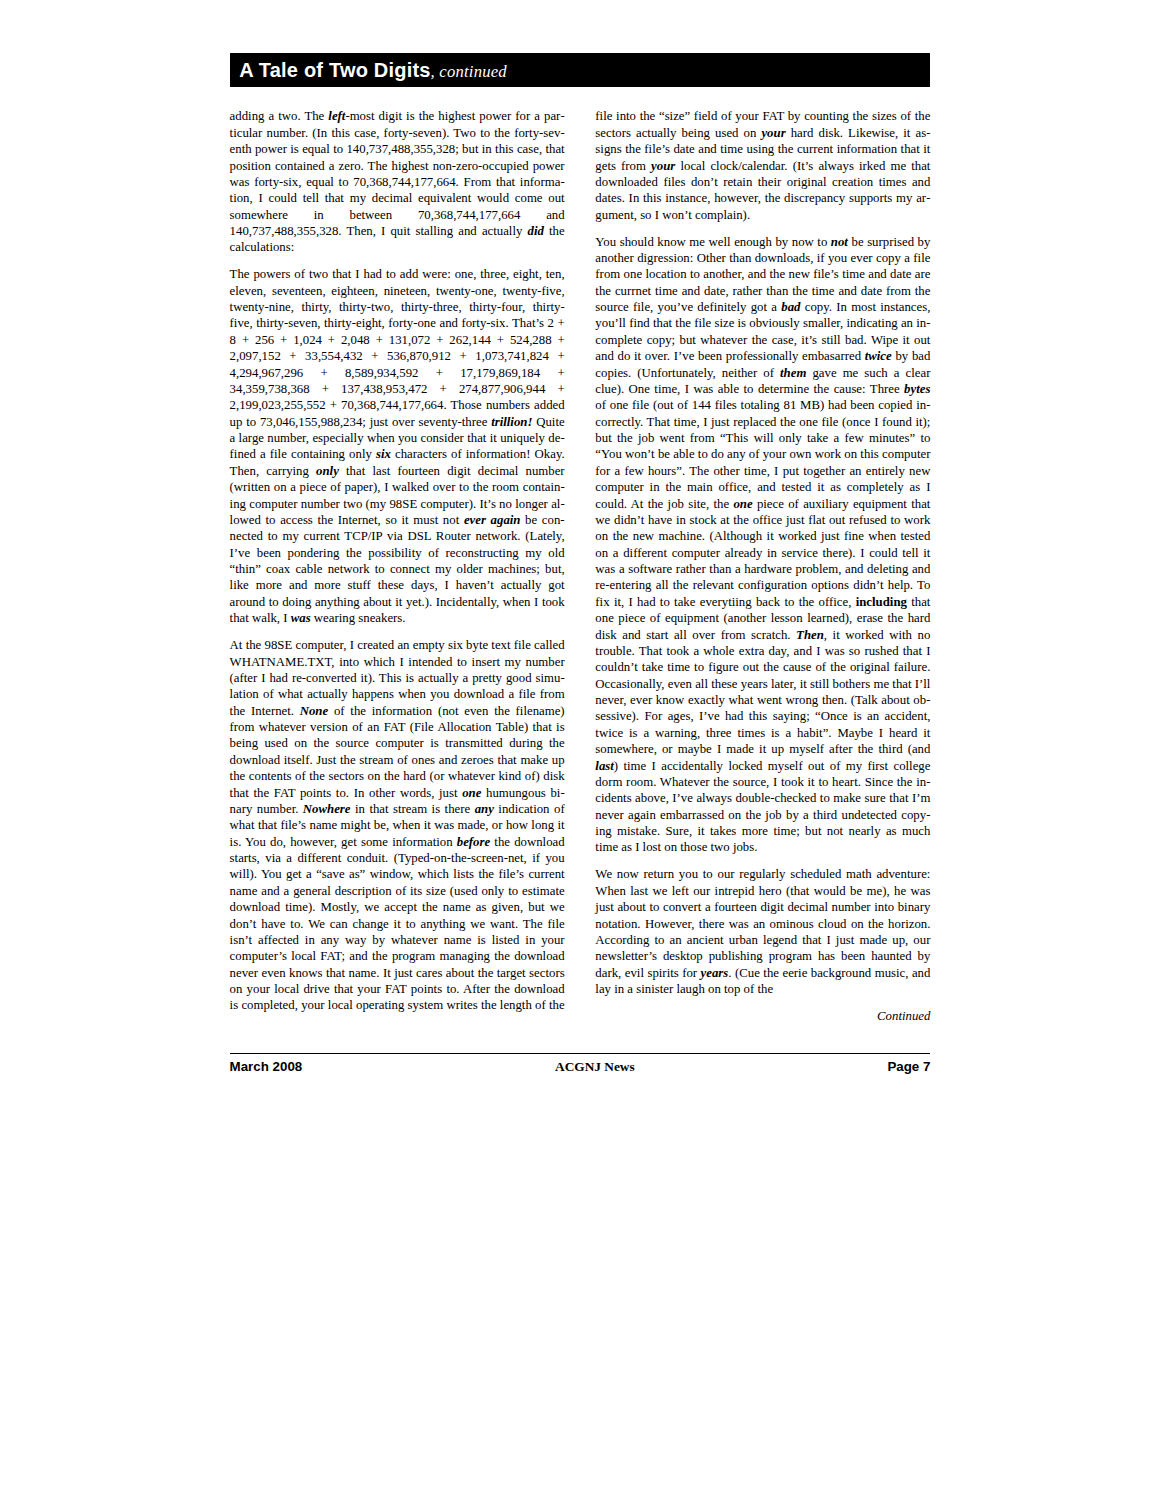A Tale of Two Digits, continued
adding a two. The left-most digit is the highest power for a particular number. (In this case, forty-seven). Two to the forty-seventh power is equal to 140,737,488,355,328; but in this case, that position contained a zero. The highest non-zero-occupied power was forty-six, equal to 70,368,744,177,664. From that information, I could tell that my decimal equivalent would come out somewhere in between 70,368,744,177,664 and 140,737,488,355,328. Then, I quit stalling and actually did the calculations:
The powers of two that I had to add were: one, three, eight, ten, eleven, seventeen, eighteen, nineteen, twenty-one, twenty-five, twenty-nine, thirty, thirty-two, thirty-three, thirty-four, thirty-five, thirty-seven, thirty-eight, forty-one and forty-six. That’s 2 + 8 + 256 + 1,024 + 2,048 + 131,072 + 262,144 + 524,288 + 2,097,152 + 33,554,432 + 536,870,912 + 1,073,741,824 + 4,294,967,296 + 8,589,934,592 + 17,179,869,184 + 34,359,738,368 + 137,438,953,472 + 274,877,906,944 + 2,199,023,255,552 + 70,368,744,177,664. Those numbers added up to 73,046,155,988,234; just over seventy-three trillion! Quite a large number, especially when you consider that it uniquely defined a file containing only six characters of information! Okay. Then, carrying only that last fourteen digit decimal number (written on a piece of paper), I walked over to the room containing computer number two (my 98SE computer). It’s no longer allowed to access the Internet, so it must not ever again be connected to my current TCP/IP via DSL Router network. (Lately, I’ve been pondering the possibility of reconstructing my old “thin” coax cable network to connect my older machines; but, like more and more stuff these days, I haven’t actually got around to doing anything about it yet.). Incidentally, when I took that walk, I was wearing sneakers.
At the 98SE computer, I created an empty six byte text file called WHATNAME.TXT, into which I intended to insert my number (after I had re-converted it). This is actually a pretty good simulation of what actually happens when you download a file from the Internet. None of the information (not even the filename) from whatever version of an FAT (File Allocation Table) that is being used on the source computer is transmitted during the download itself. Just the stream of ones and zeroes that make up the contents of the sectors on the hard (or whatever kind of) disk that the FAT points to. In other words, just one humungous binary number. Nowhere in that stream is there any indication of what that file’s name might be, when it was made, or how long it is. You do, however, get some information before the download starts, via a different conduit. (Typed-on-the-screen-net, if you will). You get a “save as” window, which lists the file’s current name and a general description of its size (used only to estimate download time). Mostly, we accept the name as given, but we don’t have to. We can change it to anything we want. The file isn’t affected in any way by whatever name is listed in your computer’s local FAT; and the program managing the download never even knows that name. It just cares about the target sectors on your local drive that your FAT points to. After the download is completed, your local operating system writes the length of the file into the “size” field of your FAT by counting the sizes of the sectors actually being used on your hard disk. Likewise, it assigns the file’s date and time using the current information that it gets from your local clock/calendar. (It’s always irked me that downloaded files don’t retain their original creation times and dates. In this instance, however, the discrepancy supports my argument, so I won’t complain).
You should know me well enough by now to not be surprised by another digression: Other than downloads, if you ever copy a file from one location to another, and the new file’s time and date are the currnet time and date, rather than the time and date from the source file, you’ve definitely got a bad copy. In most instances, you’ll find that the file size is obviously smaller, indicating an incomplete copy; but whatever the case, it’s still bad. Wipe it out and do it over. I’ve been professionally embasarred twice by bad copies. (Unfortunately, neither of them gave me such a clear clue). One time, I was able to determine the cause: Three bytes of one file (out of 144 files totaling 81 MB) had been copied incorrectly. That time, I just replaced the one file (once I found it); but the job went from “This will only take a few minutes” to “You won’t be able to do any of your own work on this computer for a few hours”. The other time, I put together an entirely new computer in the main office, and tested it as completely as I could. At the job site, the one piece of auxiliary equipment that we didn’t have in stock at the office just flat out refused to work on the new machine. (Although it worked just fine when tested on a different computer already in service there). I could tell it was a software rather than a hardware problem, and deleting and re-entering all the relevant configuration options didn’t help. To fix it, I had to take everytiing back to the office, including that one piece of equipment (another lesson learned), erase the hard disk and start all over from scratch. Then, it worked with no trouble. That took a whole extra day, and I was so rushed that I couldn’t take time to figure out the cause of the original failure. Occasionally, even all these years later, it still bothers me that I’ll never, ever know exactly what went wrong then. (Talk about obsessive). For ages, I’ve had this saying; “Once is an accident, twice is a warning, three times is a habit”. Maybe I heard it somewhere, or maybe I made it up myself after the third (and last) time I accidentally locked myself out of my first college dorm room. Whatever the source, I took it to heart. Since the incidents above, I’ve always double-checked to make sure that I’m never again embarrassed on the job by a third undetected copying mistake. Sure, it takes more time; but not nearly as much time as I lost on those two jobs.
We now return you to our regularly scheduled math adventure: When last we left our intrepid hero (that would be me), he was just about to convert a fourteen digit decimal number into binary notation. However, there was an ominous cloud on the horizon. According to an ancient urban legend that I just made up, our newsletter’s desktop publishing program has been haunted by dark, evil spirits for years. (Cue the eerie background music, and lay in a sinister laugh on top of the
Continued
March 2008
ACGNJ News
Page 7